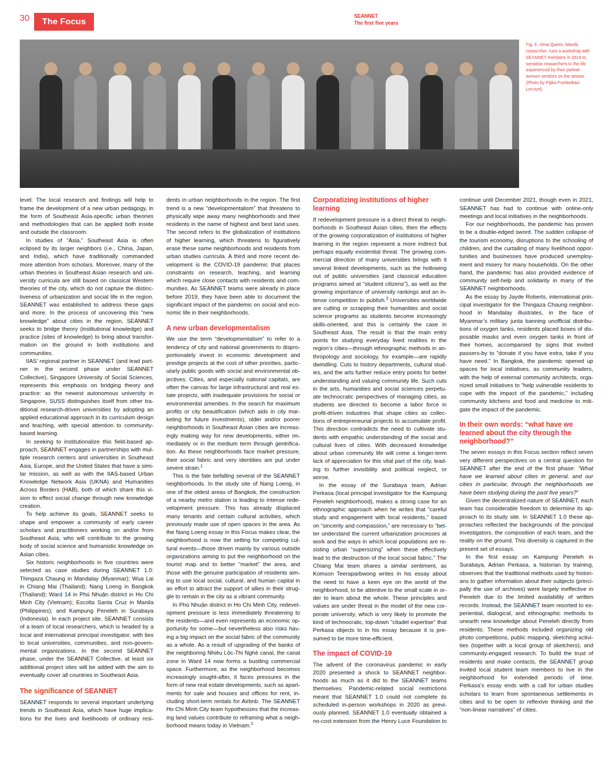30
The Focus
SEANNET
The first five years
Fig. 5: Alma Quinto, Manila researcher, runs a workshop with SEANNET members in 2019 to sensitise researchers to the life experienced by their partner women vendors on the streets (Photo by Pijika Pumketkao-Lecourt).
level. The local research and findings will help to frame the development of a new urban pedagogy, in the form of Southeast Asia-specific urban theories and methodologies that can be applied both inside and outside the classroom.
In studies of “Asia,” Southeast Asia is often eclipsed by its larger neighbors (i.e., China, Japan, and India), which have traditionally commanded more attention from scholars. Moreover, many of the urban theories in Southeast Asian research and university curricula are still based on classical Western theories of the city, which do not capture the distinctiveness of urbanization and social life in the region. SEANNET was established to address these gaps and more. In the process of uncovering this “new knowledge” about cities in the region, SEANNET seeks to bridge theory (institutional knowledge) and practice (sites of knowledge) to bring about transformation on the ground in both institutions and communities.
IIAS’ regional partner in SEANNET (and lead partner in the second phase under SEANNET Collective), Singapore University of Social Sciences, represents this emphasis on bridging theory and practice: as the newest autonomous university in Singapore, SUSS distinguishes itself from other traditional research-driven universities by adopting an applied educational approach in its curriculum design and teaching, with special attention to community-based learning.
In seeking to institutionalize this field-based approach, SEANNET engages in partnerships with multiple research centers and universities in Southeast Asia, Europe, and the United States that have a similar mission, as well as with the IIAS-based Urban Knowledge Network Asia (UKNA) and Humanities Across Borders (HAB), both of which share this vision to effect social change through new knowledge creation.
To help achieve its goals, SEANNET seeks to shape and empower a community of early career scholars and practitioners working on and/or from Southeast Asia, who will contribute to the growing body of social science and humanistic knowledge on Asian cities.
Six historic neighborhoods in five countries were selected as case studies during SEANNET 1.0: Thingaza Chaung in Mandalay (Myanmar); Wua Lai in Chiang Mai (Thailand); Nang Loeng in Bangkok (Thailand); Ward 14 in Phú Nhuận district in Ho Chi Minh City (Vietnam); Escolta Santa Cruz in Manila (Philippines); and Kampung Peneleh in Surabaya (Indonesia). In each project site, SEANNET consists of a team of local researchers, which is headed by a local and international principal investigator, with ties to local universities, communities, and non-governmental organizations. In the second SEANNET phase, under the SEANNET Collective, at least six additional project sites will be added with the aim to eventually cover all countries in Southeast Asia.
The significance of SEANNET
SEANNET responds to several important underlying trends in Southeast Asia, which have huge implications for the lives and livelihoods of ordinary residents in urban neighborhoods in the region. The first trend is a new “developmentalism” that threatens to physically wipe away many neighborhoods and their residents in the name of highest and best land uses. The second refers to the globalization of institutions of higher learning, which threatens to figuratively erase these same neighborhoods and residents from urban studies curricula. A third and more recent development is the COVID-19 pandemic that places constraints on research, teaching, and learning which require close contacts with residents and communities. As SEANNET teams were already in place before 2019, they have been able to document the significant impact of the pandemic on social and economic life in their neighborhoods.
A new urban developmentalism
We use the term “developmentalism” to refer to a tendency of city and national governments to disproportionately invest in economic development and prestige projects at the cost of other priorities, particularly public goods with social and environmental objectives. Cities, and especially national capitals, are often the canvas for large infrastructural and real estate projects, with inadequate provisions for social or environmental amenities. In the search for maximum profits or city beautification (which aids in city marketing for future investments), older and/or poorer neighborhoods in Southeast Asian cities are increasingly making way for new developments, either immediately or in the medium term through gentrification. As these neighborhoods face market pressure, their social fabric and very identities are put under severe strain.1
This is the fate befalling several of the SEANNET neighborhoods. In the study site of Nang Loeng, in one of the oldest areas of Bangkok, the construction of a nearby metro station is leading to intense redevelopment pressure. This has already displaced many tenants and certain cultural activities, which previously made use of open spaces in the area. As the Nang Loeng essay in this Focus makes clear, the neighborhood is now the setting for competing cultural events—those driven mainly by various outside organizations aiming to put the neighborhood on the tourist map and to better “market” the area, and those with the genuine participation of residents aiming to use local social, cultural, and human capital in an effort to attract the support of allies in their struggle to remain in the city as a vibrant community.
In Phú Nhuận district in Ho Chi Minh City, redevelopment pressure is less immediately threatening to the residents—and even represents an economic opportunity for some—but nevertheless also risks having a big impact on the social fabric of the community as a whole. As a result of upgrading of the banks of the neighboring Nhiêu Lộc-Thi Nghè canal, the canal zone in Ward 14 now forms a bustling commercial space. Furthermore, as the neighborhood becomes increasingly sought-after, it faces pressures in the form of new real estate developments, such as apartments for sale and houses and offices for rent, including short-term rentals for Airbnb. The SEANNET Ho Chi Minh City team hypothesizes that the increasing land values contribute to reframing what a neighborhood means today in Vietnam.2
Corporatizing institutions of higher learning
If redevelopment pressure is a direct threat to neighborhoods in Southeast Asian cities, then the effects of the growing corporatization of institutions of higher learning in the region represent a more indirect but perhaps equally existential threat. The growing commercial direction of many universities brings with it several linked developments, such as the hollowing out of public universities (and classical education programs aimed at “student citizens”), as well as the growing importance of university rankings and an intense competition to publish.3 Universities worldwide are cutting or scrapping their humanities and social science programs as students become increasingly skills-oriented, and this is certainly the case in Southeast Asia. The result is that the main entry points for studying everyday lived realities in the region’s cities—through ethnographic methods in anthropology and sociology, for example—are rapidly dwindling. Cuts to history departments, cultural studies, and the arts further reduce entry points for better understanding and valuing community life. Such cuts in the arts, humanities and social sciences perpetuate technocratic perspectives of managing cities, as students are directed to become a labor force in profit-driven industries that shape cities as collections of entrepreneurial projects to accumulate profit. This direction contradicts the need to cultivate students with empathic understanding of the social and cultural lives of cities. With decreased knowledge about urban community life will come a longer-term lack of appreciation for this vital part of the city, leading to further invisibility and political neglect, or worse.
In the essay of the Surabaya team, Adrian Perkasa (local principal investigator for the Kampung Peneleh neighborhood), makes a strong case for an ethnographic approach when he writes that “careful study and engagement with local residents,” based on “sincerity and compassion,” are necessary to “better understand the current urbanization processes at work and the ways in which local populations are resisting urban “supersizing” when these effectively lead to the destruction of the local social fabric.” The Chiang Mai team shares a similar sentiment, as Komson Teeraparbwong writes in his essay about the need to have a keen eye on the world of the neighborhood, to be attentive to the small scale in order to learn about the whole. These principles and values are under threat in the model of the new corporate university, which is very likely to promote the kind of technocratic, top-down “citadel expertise” that Perkasa objects to in his essay because it is presumed to be more time-efficient.
The impact of COVID-19
The advent of the coronavirus pandemic in early 2020 presented a shock to SEANNET neighborhoods as much as it did to the SEANNET teams themselves. Pandemic-related social restrictions meant that SEANNET 1.0 could not complete its scheduled in-person workshops in 2020 as previously planned. SEANNET 1.0 eventually obtained a no-cost extension from the Henry Luce Foundation to continue until December 2021, though even in 2021, SEANNET has had to continue with online-only meetings and local initiatives in the neighborhoods.
For our neighborhoods, the pandemic has proven to be a double-edged sword. The sudden collapse of the tourism economy, disruptions to the schooling of children, and the curtailing of many livelihood opportunities and businesses have produced unemployment and misery for many households. On the other hand, the pandemic has also provided evidence of community self-help and solidarity in many of the SEANNET neighborhoods.
As the essay by Jayde Roberts, international principal investigator for the Thingaza Chaung neighborhood in Mandalay illustrates, in the face of Myanmar’s military junta banning unofficial distributions of oxygen tanks, residents placed boxes of disposable masks and even oxygen tanks in front of their homes, accompanied by signs that invited passers-by to “donate if you have extra, take if you have need.” In Bangkok, the pandemic opened up spaces for local initiatives, as community leaders, with the help of external community architects, organized small initiatives to “help vulnerable residents to cope with the impact of the pandemic,” including community kitchens and food and medicine to mitigate the impact of the pandemic.
In their own words: “what have we learned about the city through the neighborhood?”
The seven essays in this Focus section reflect seven very different perspectives on a central question for SEANNET after the end of the first phase: “What have we learned about cities in general, and our cities in particular, through the neighborhoods we have been studying during the past five years?”
Given the decentralized nature of SEANNET, each team has considerable freedom to determine its approach to its study site. In SEANNET 1.0 these approaches reflected the backgrounds of the principal investigators, the composition of each team, and the reality on the ground. This diversity is captured in the present set of essays.
In the first essay on Kampung Peneleh in Surabaya, Adrian Perkasa, a historian by training, observes that the traditional methods used by historians to gather information about their subjects (principally the use of archives) were largely ineffective in Peneleh due to the limited availability of written records. Instead, the SEANNET team resorted to experiential, dialogical, and ethnographic methods to unearth new knowledge about Peneleh directly from residents. These methods included organizing old photo competitions, public mapping, sketching activities (together with a local group of sketchers), and community-engaged research. To build the trust of residents and make contacts, the SEANNET group invited local student team members to live in the neighborhood for extended periods of time. Perkasa’s essay ends with a call for urban studies scholars to learn from spontaneous settlements in cities and to be open to reflexive thinking and the “non-linear narratives” of cities.